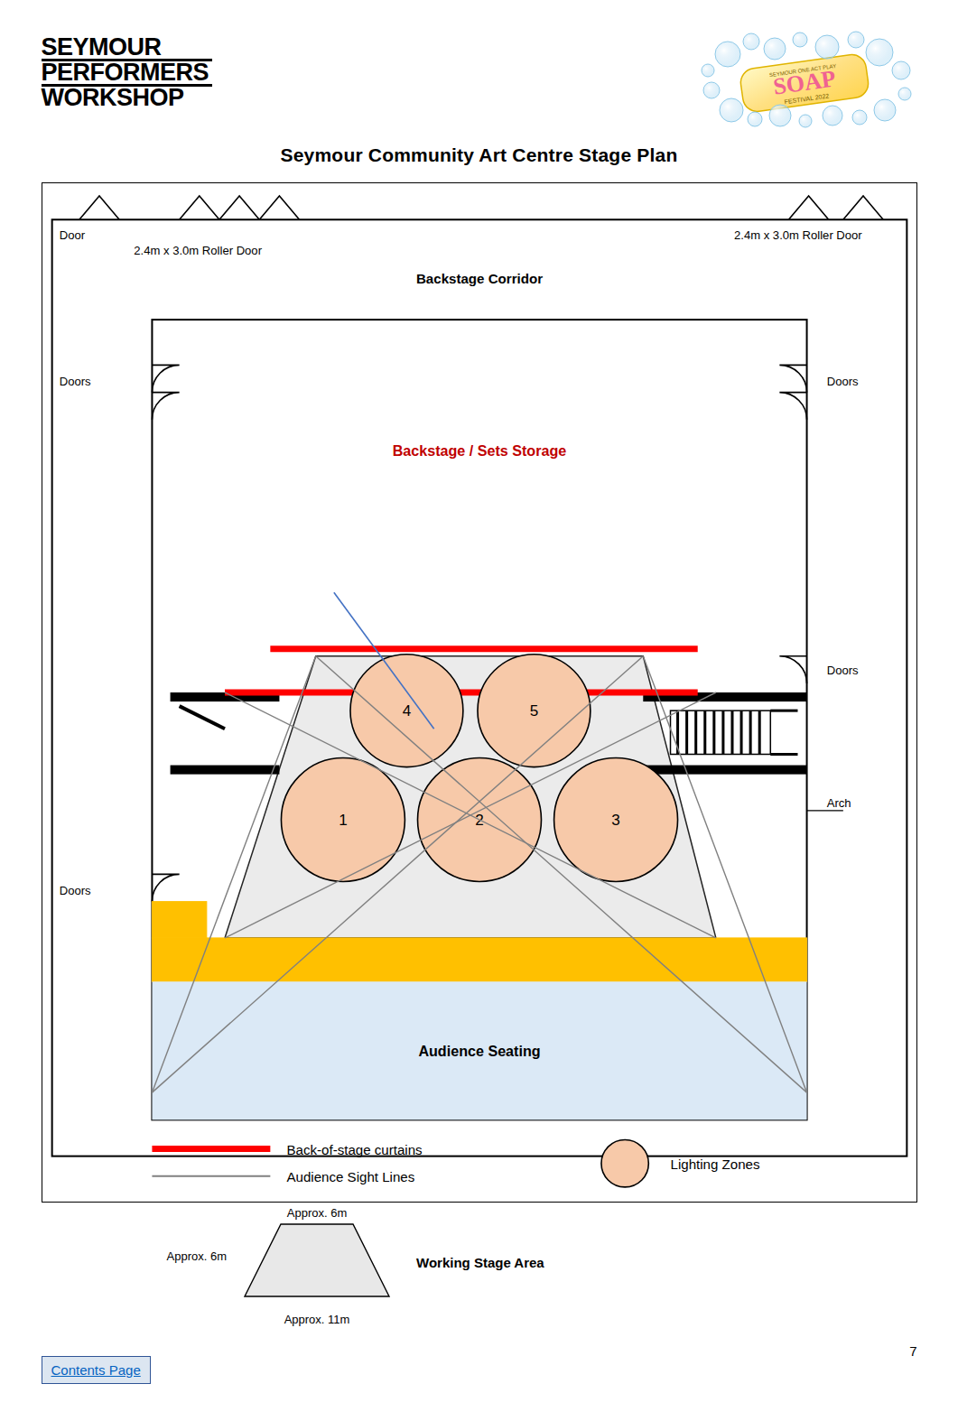Seymour Performers Workshop
SOAP SEYMOUR ONE ACT PLAY FESTIVAL 2022
Seymour Community Art Centre Stage Plan
Door 2.4m x 3.0m Roller Door 2.4m x 3.0m Roller Door Backstage Corridor Doors Doors Doors Doors Backstage / Sets Storage Arch 4 5 1 2 3 Audience Seating Back-of-stage curtains Audience Sight Lines Lighting Zones
Approx. 6m Approx. 6m Approx. 11m Working Stage Area
7 Contents Page